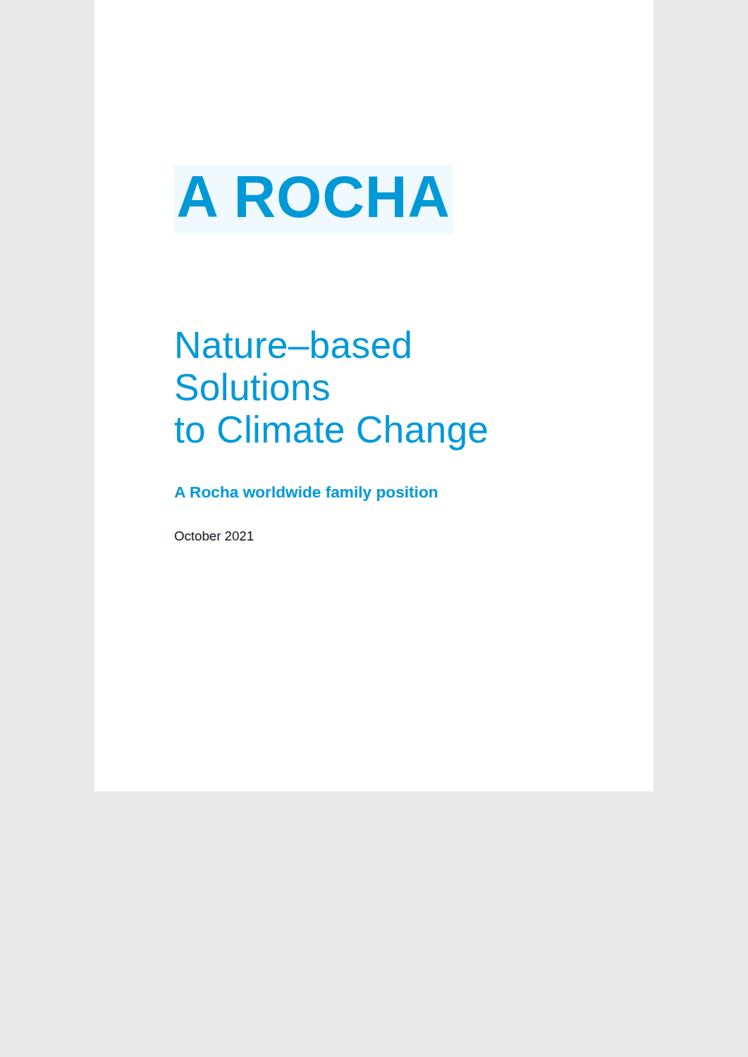A ROCHA
Nature–based Solutions to Climate Change
A Rocha worldwide family position
October 2021